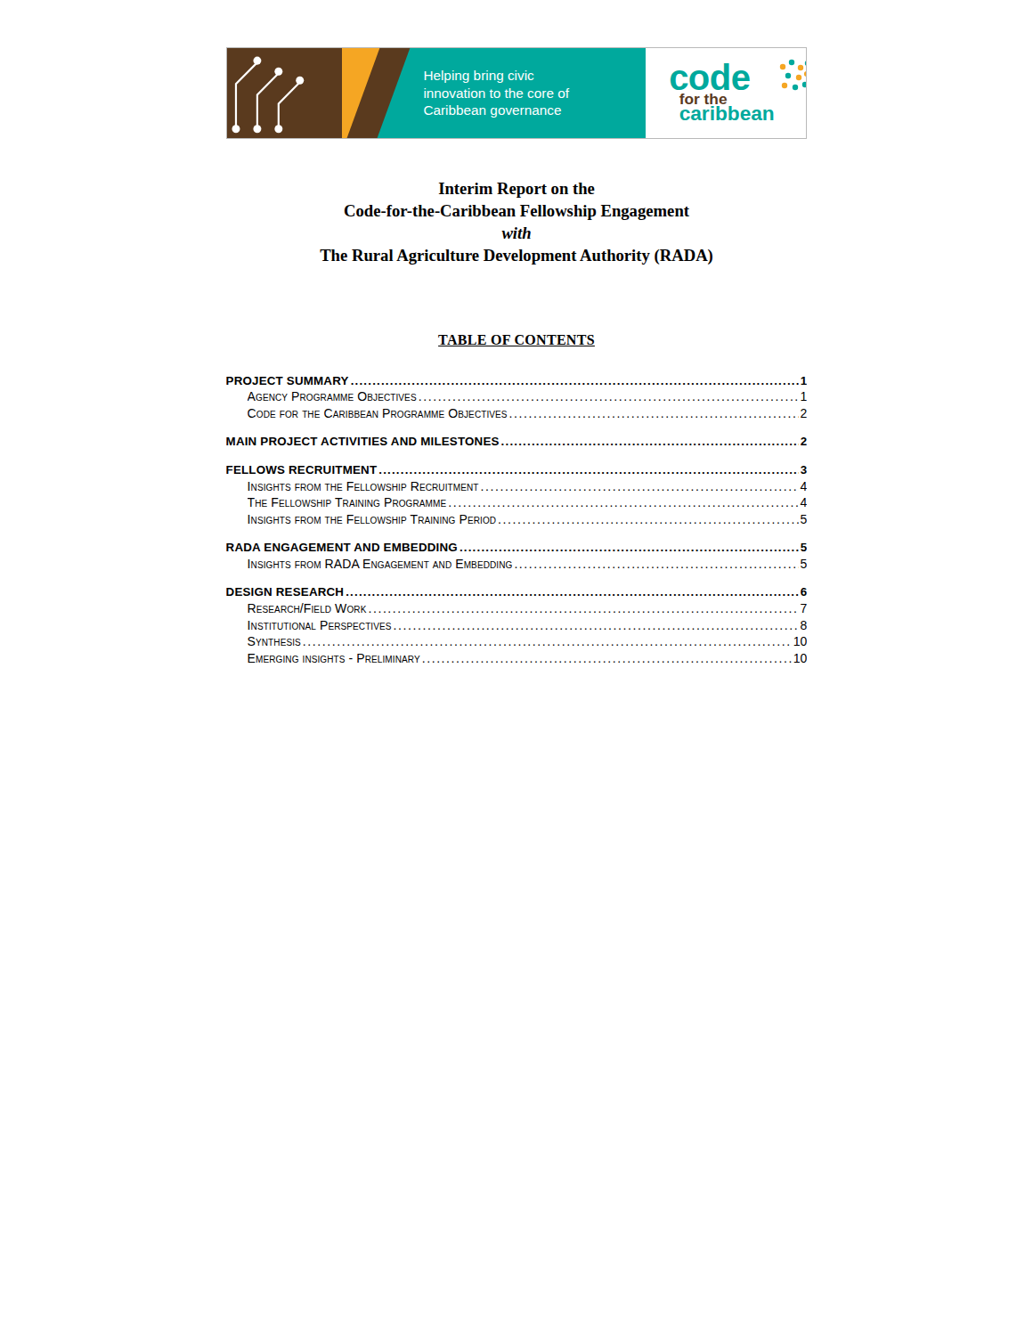Helping bring civic
innovation to the core of
Caribbean governance
code
for the
caribbean
Interim Report on the
Code-for-the-Caribbean Fellowship Engagement
with
The Rural Agriculture Development Authority (RADA)
TABLE OF CONTENTS
PROJECT SUMMARY .................................................................................................................................................................. 1
Agency Programme Objectives ......................................................................................................................................... 1
Code for the Caribbean Programme Objectives ................................................................................................. 2
MAIN PROJECT ACTIVITIES AND MILESTONES ....................................................................................................... 2
FELLOWS RECRUITMENT ......................................................................................................................................... 3
Insights from the Fellowship Recruitment ....................................................................................................... 4
The Fellowship Training Programme .............................................................................................................. 4
Insights from the Fellowship Training Period ................................................................................................... 5
RADA ENGAGEMENT AND EMBEDDING .............................................................................................................. 5
Insights from RADA Engagement and Embedding ............................................................................................. 5
DESIGN RESEARCH ................................................................................................................................................. 6
Research/Field Work ................................................................................................................................. 7
Institutional Perspectives ......................................................................................................................... 8
Synthesis ............................................................................................................................................. 10
Emerging insights - Preliminary ............................................................................................................. 10